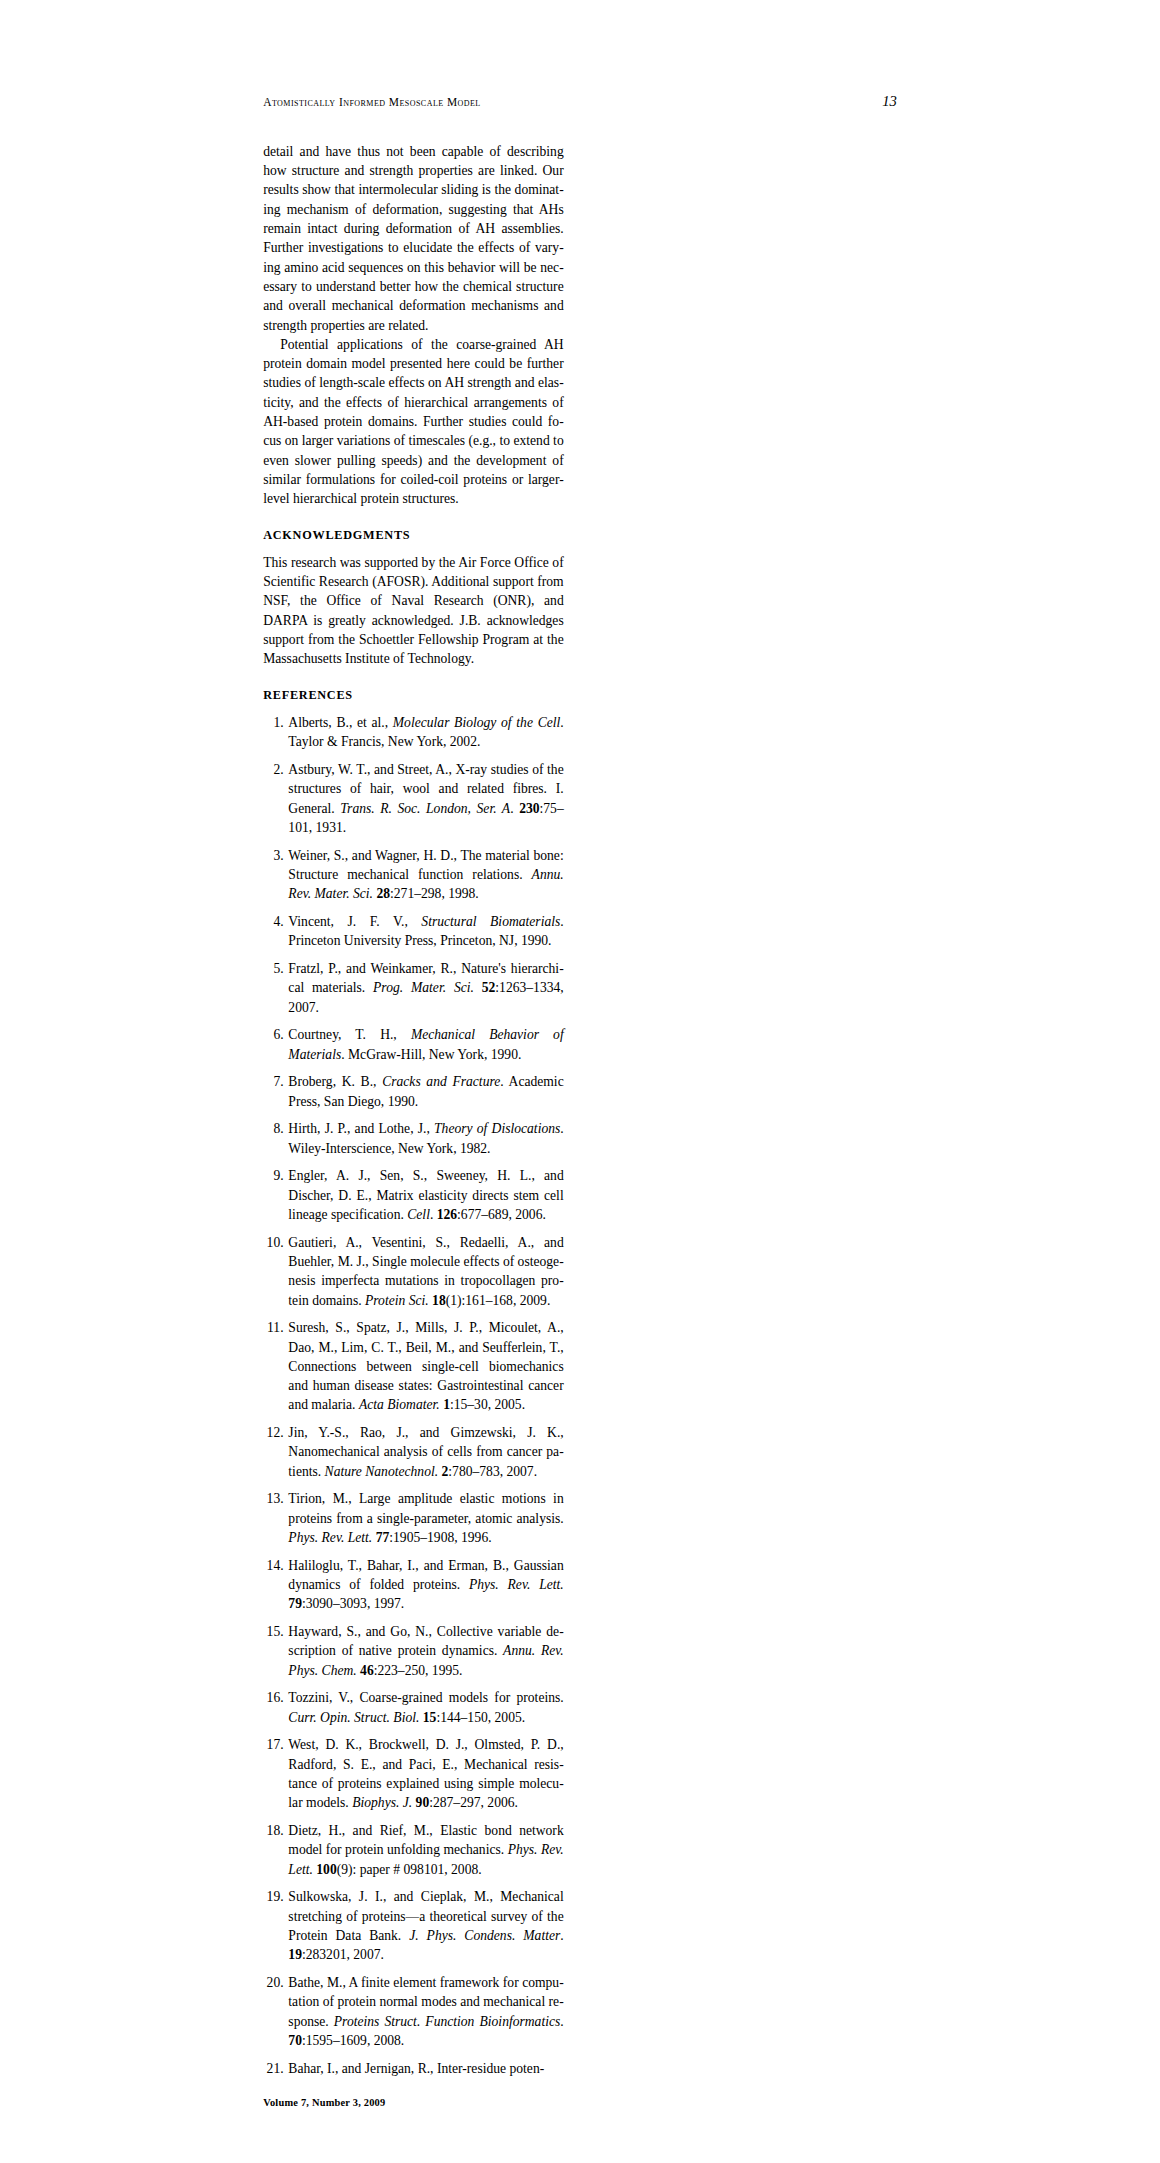Atomistically Informed Mesoscale Model 13
detail and have thus not been capable of describing how structure and strength properties are linked. Our results show that intermolecular sliding is the dominating mechanism of deformation, suggesting that AHs remain intact during deformation of AH assemblies. Further investigations to elucidate the effects of varying amino acid sequences on this behavior will be necessary to understand better how the chemical structure and overall mechanical deformation mechanisms and strength properties are related.
Potential applications of the coarse-grained AH protein domain model presented here could be further studies of length-scale effects on AH strength and elasticity, and the effects of hierarchical arrangements of AH-based protein domains. Further studies could focus on larger variations of timescales (e.g., to extend to even slower pulling speeds) and the development of similar formulations for coiled-coil proteins or larger-level hierarchical protein structures.
Acknowledgments
This research was supported by the Air Force Office of Scientific Research (AFOSR). Additional support from NSF, the Office of Naval Research (ONR), and DARPA is greatly acknowledged. J.B. acknowledges support from the Schoettler Fellowship Program at the Massachusetts Institute of Technology.
References
Alberts, B., et al., Molecular Biology of the Cell. Taylor & Francis, New York, 2002.
Astbury, W. T., and Street, A., X-ray studies of the structures of hair, wool and related fibres. I. General. Trans. R. Soc. London, Ser. A. 230:75–101, 1931.
Weiner, S., and Wagner, H. D., The material bone: Structure mechanical function relations. Annu. Rev. Mater. Sci. 28:271–298, 1998.
Vincent, J. F. V., Structural Biomaterials. Princeton University Press, Princeton, NJ, 1990.
Fratzl, P., and Weinkamer, R., Nature's hierarchical materials. Prog. Mater. Sci. 52:1263–1334, 2007.
Courtney, T. H., Mechanical Behavior of Materials. McGraw-Hill, New York, 1990.
Broberg, K. B., Cracks and Fracture. Academic Press, San Diego, 1990.
Hirth, J. P., and Lothe, J., Theory of Dislocations. Wiley-Interscience, New York, 1982.
Engler, A. J., Sen, S., Sweeney, H. L., and Discher, D. E., Matrix elasticity directs stem cell lineage specification. Cell. 126:677–689, 2006.
Gautieri, A., Vesentini, S., Redaelli, A., and Buehler, M. J., Single molecule effects of osteogenesis imperfecta mutations in tropocollagen protein domains. Protein Sci. 18(1):161–168, 2009.
Suresh, S., Spatz, J., Mills, J. P., Micoulet, A., Dao, M., Lim, C. T., Beil, M., and Seufferlein, T., Connections between single-cell biomechanics and human disease states: Gastrointestinal cancer and malaria. Acta Biomater. 1:15–30, 2005.
Jin, Y.-S., Rao, J., and Gimzewski, J. K., Nanomechanical analysis of cells from cancer patients. Nature Nanotechnol. 2:780–783, 2007.
Tirion, M., Large amplitude elastic motions in proteins from a single-parameter, atomic analysis. Phys. Rev. Lett. 77:1905–1908, 1996.
Haliloglu, T., Bahar, I., and Erman, B., Gaussian dynamics of folded proteins. Phys. Rev. Lett. 79:3090–3093, 1997.
Hayward, S., and Go, N., Collective variable description of native protein dynamics. Annu. Rev. Phys. Chem. 46:223–250, 1995.
Tozzini, V., Coarse-grained models for proteins. Curr. Opin. Struct. Biol. 15:144–150, 2005.
West, D. K., Brockwell, D. J., Olmsted, P. D., Radford, S. E., and Paci, E., Mechanical resistance of proteins explained using simple molecular models. Biophys. J. 90:287–297, 2006.
Dietz, H., and Rief, M., Elastic bond network model for protein unfolding mechanics. Phys. Rev. Lett. 100(9): paper # 098101, 2008.
Sulkowska, J. I., and Cieplak, M., Mechanical stretching of proteins—a theoretical survey of the Protein Data Bank. J. Phys. Condens. Matter. 19:283201, 2007.
Bathe, M., A finite element framework for computation of protein normal modes and mechanical response. Proteins Struct. Function Bioinformatics. 70:1595–1609, 2008.
Bahar, I., and Jernigan, R., Inter-residue poten-
Volume 7, Number 3, 2009